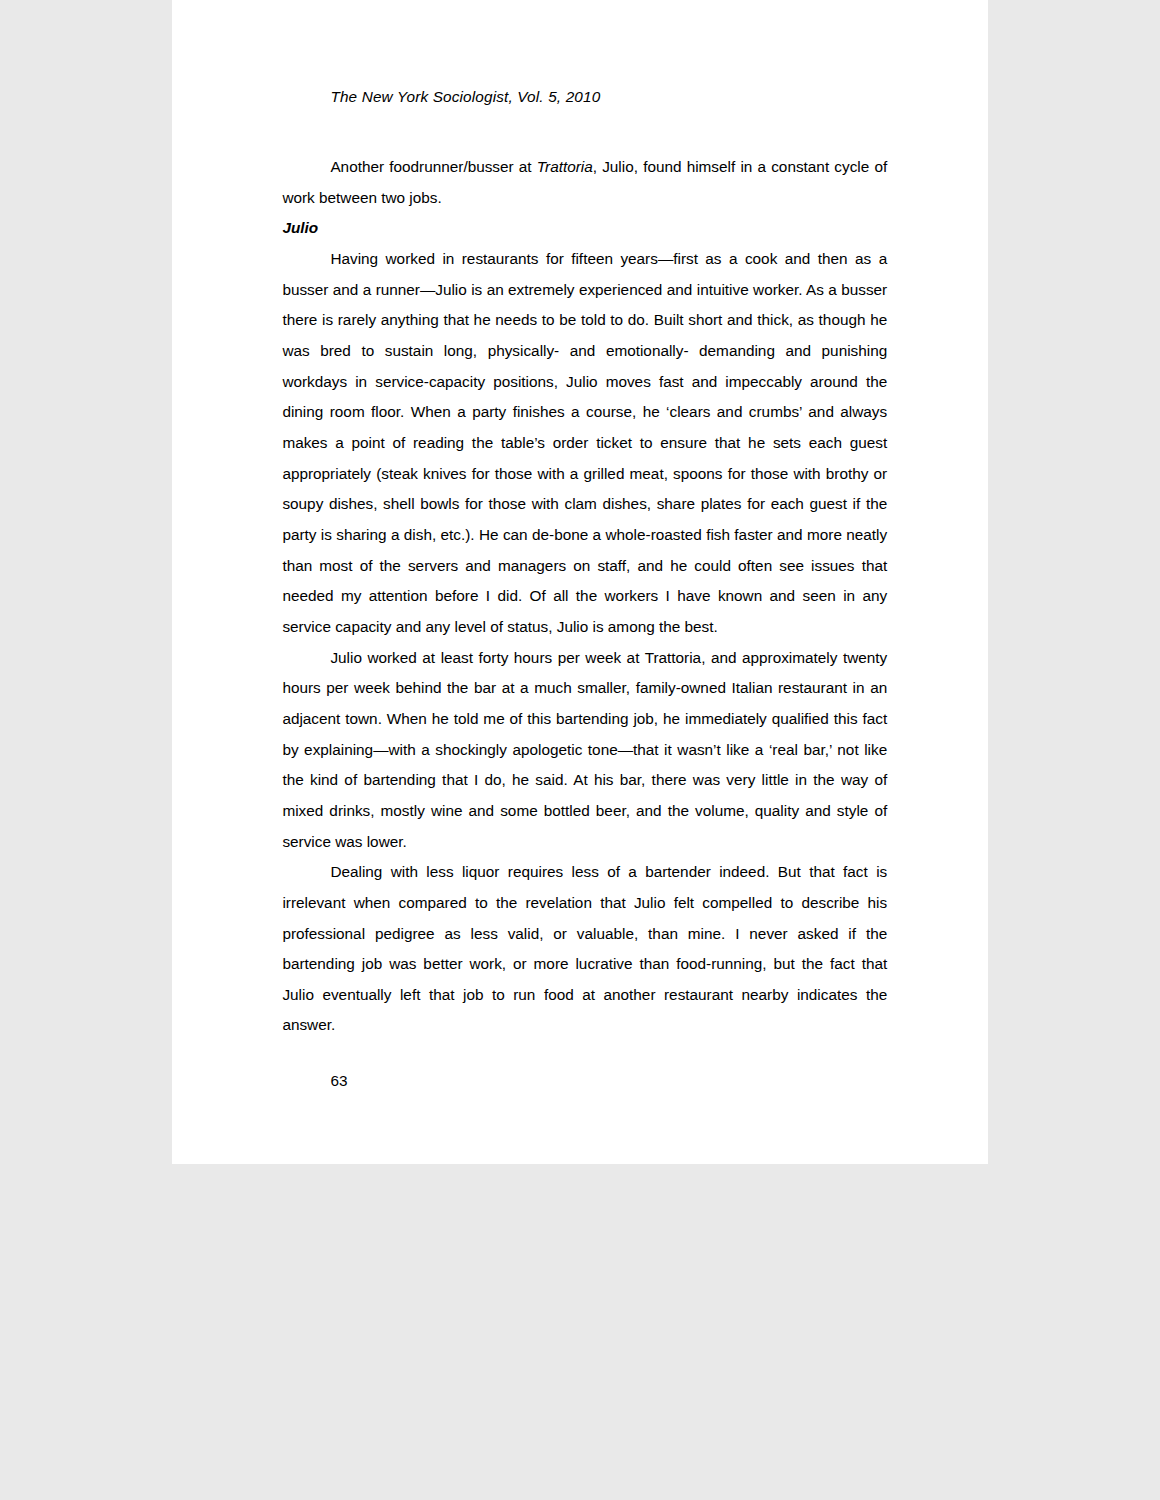The New York Sociologist, Vol. 5, 2010
Another foodrunner/busser at Trattoria, Julio, found himself in a constant cycle of work between two jobs.
Julio
Having worked in restaurants for fifteen years—first as a cook and then as a busser and a runner—Julio is an extremely experienced and intuitive worker. As a busser there is rarely anything that he needs to be told to do. Built short and thick, as though he was bred to sustain long, physically- and emotionally- demanding and punishing workdays in service-capacity positions, Julio moves fast and impeccably around the dining room floor. When a party finishes a course, he ‘clears and crumbs’ and always makes a point of reading the table’s order ticket to ensure that he sets each guest appropriately (steak knives for those with a grilled meat, spoons for those with brothy or soupy dishes, shell bowls for those with clam dishes, share plates for each guest if the party is sharing a dish, etc.). He can de-bone a whole-roasted fish faster and more neatly than most of the servers and managers on staff, and he could often see issues that needed my attention before I did. Of all the workers I have known and seen in any service capacity and any level of status, Julio is among the best.
Julio worked at least forty hours per week at Trattoria, and approximately twenty hours per week behind the bar at a much smaller, family-owned Italian restaurant in an adjacent town. When he told me of this bartending job, he immediately qualified this fact by explaining—with a shockingly apologetic tone—that it wasn’t like a ‘real bar,’ not like the kind of bartending that I do, he said. At his bar, there was very little in the way of mixed drinks, mostly wine and some bottled beer, and the volume, quality and style of service was lower.
Dealing with less liquor requires less of a bartender indeed. But that fact is irrelevant when compared to the revelation that Julio felt compelled to describe his professional pedigree as less valid, or valuable, than mine. I never asked if the bartending job was better work, or more lucrative than food-running, but the fact that Julio eventually left that job to run food at another restaurant nearby indicates the answer.
63